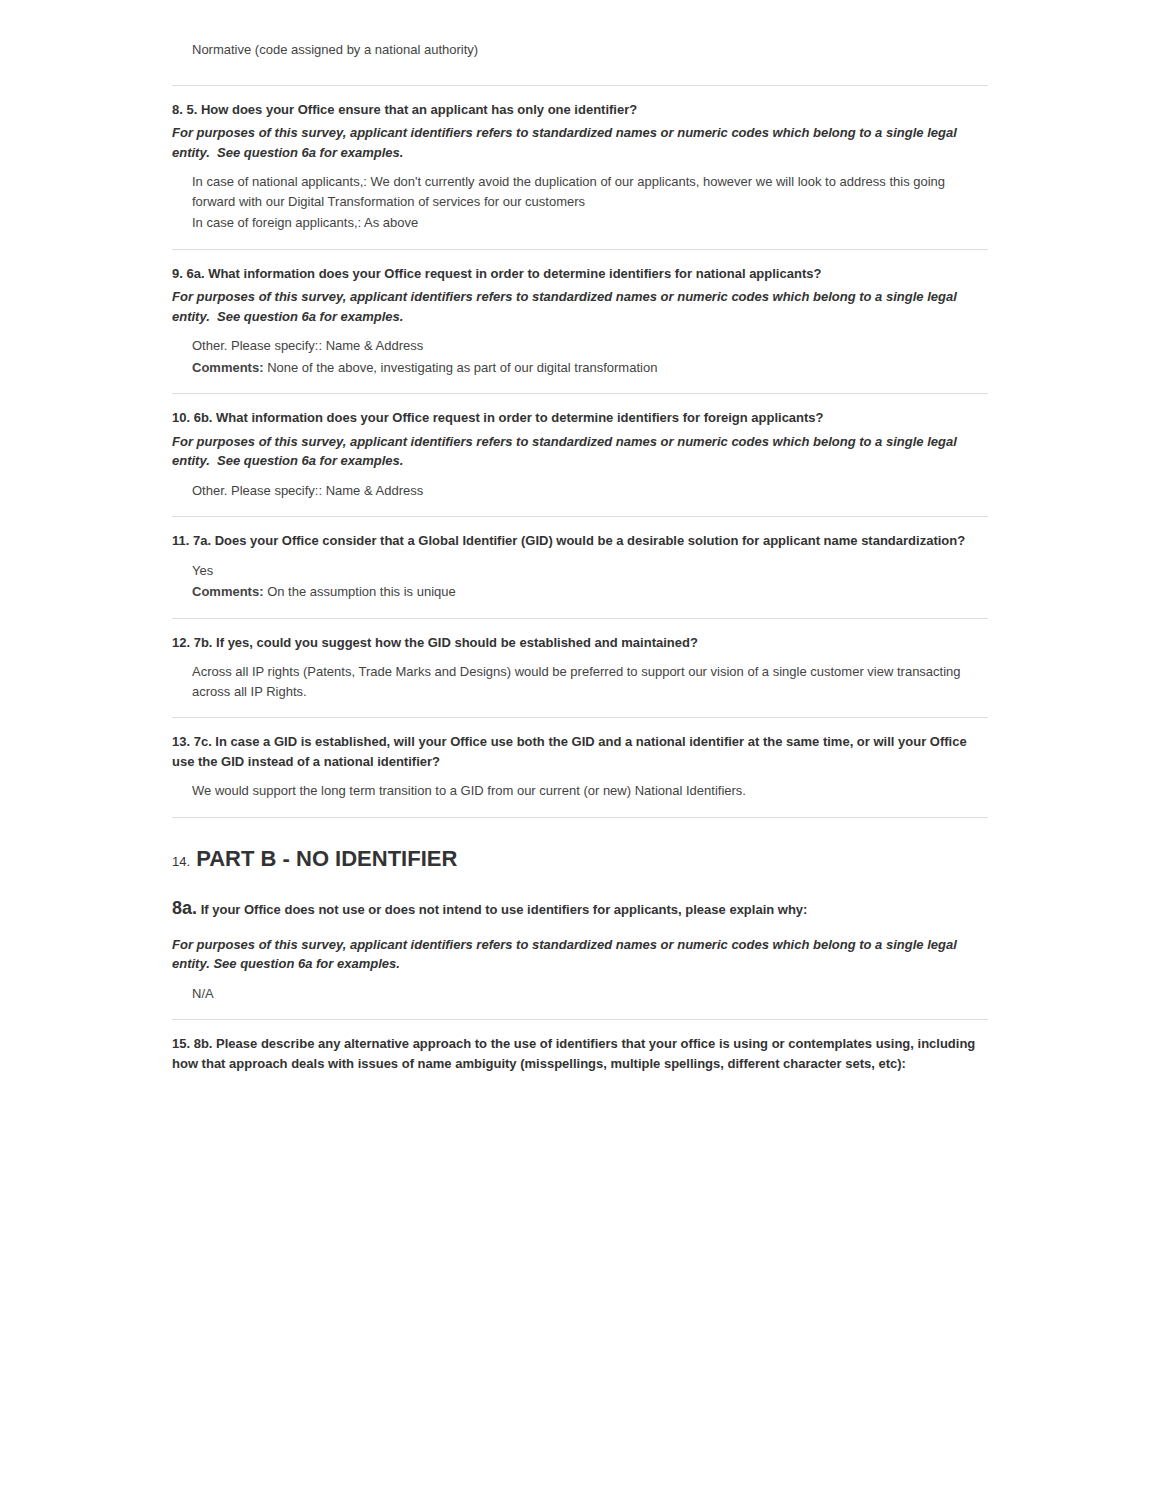Normative (code assigned by a national authority)
8. 5. How does your Office ensure that an applicant has only one identifier?
For purposes of this survey, applicant identifiers refers to standardized names or numeric codes which belong to a single legal entity. See question 6a for examples.
In case of national applicants,: We don't currently avoid the duplication of our applicants, however we will look to address this going forward with our Digital Transformation of services for our customers
In case of foreign applicants,: As above
9. 6a. What information does your Office request in order to determine identifiers for national applicants?
For purposes of this survey, applicant identifiers refers to standardized names or numeric codes which belong to a single legal entity. See question 6a for examples.
Other. Please specify:: Name & Address
Comments: None of the above, investigating as part of our digital transformation
10. 6b. What information does your Office request in order to determine identifiers for foreign applicants?
For purposes of this survey, applicant identifiers refers to standardized names or numeric codes which belong to a single legal entity. See question 6a for examples.
Other. Please specify:: Name & Address
11. 7a. Does your Office consider that a Global Identifier (GID) would be a desirable solution for applicant name standardization?
Yes
Comments: On the assumption this is unique
12. 7b. If yes, could you suggest how the GID should be established and maintained?
Across all IP rights (Patents, Trade Marks and Designs) would be preferred to support our vision of a single customer view transacting across all IP Rights.
13. 7c. In case a GID is established, will your Office use both the GID and a national identifier at the same time, or will your Office use the GID instead of a national identifier?
We would support the long term transition to a GID from our current (or new) National Identifiers.
14. PART B - NO IDENTIFIER
8a. If your Office does not use or does not intend to use identifiers for applicants, please explain why:
For purposes of this survey, applicant identifiers refers to standardized names or numeric codes which belong to a single legal entity. See question 6a for examples.
N/A
15. 8b. Please describe any alternative approach to the use of identifiers that your office is using or contemplates using, including how that approach deals with issues of name ambiguity (misspellings, multiple spellings, different character sets, etc):